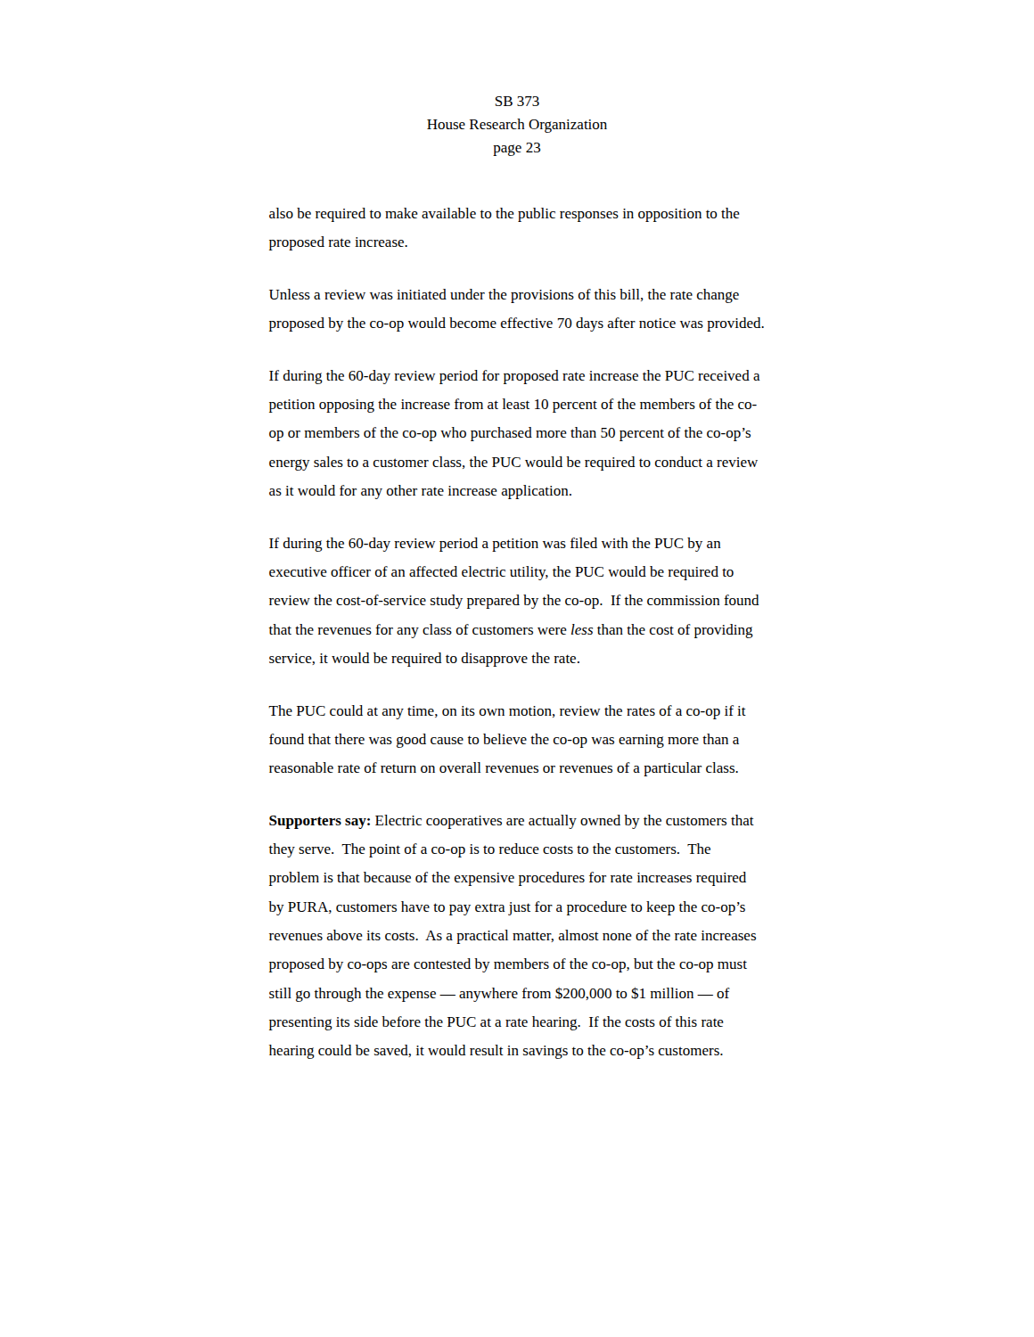SB 373 House Research Organization page 23
also be required to make available to the public responses in opposition to the proposed rate increase.
Unless a review was initiated under the provisions of this bill, the rate change proposed by the co-op would become effective 70 days after notice was provided.
If during the 60-day review period for proposed rate increase the PUC received a petition opposing the increase from at least 10 percent of the members of the co-op or members of the co-op who purchased more than 50 percent of the co-op’s energy sales to a customer class, the PUC would be required to conduct a review as it would for any other rate increase application.
If during the 60-day review period a petition was filed with the PUC by an executive officer of an affected electric utility, the PUC would be required to review the cost-of-service study prepared by the co-op. If the commission found that the revenues for any class of customers were less than the cost of providing service, it would be required to disapprove the rate.
The PUC could at any time, on its own motion, review the rates of a co-op if it found that there was good cause to believe the co-op was earning more than a reasonable rate of return on overall revenues or revenues of a particular class.
Supporters say: Electric cooperatives are actually owned by the customers that they serve. The point of a co-op is to reduce costs to the customers. The problem is that because of the expensive procedures for rate increases required by PURA, customers have to pay extra just for a procedure to keep the co-op’s revenues above its costs. As a practical matter, almost none of the rate increases proposed by co-ops are contested by members of the co-op, but the co-op must still go through the expense — anywhere from $200,000 to $1 million — of presenting its side before the PUC at a rate hearing. If the costs of this rate hearing could be saved, it would result in savings to the co-op’s customers.